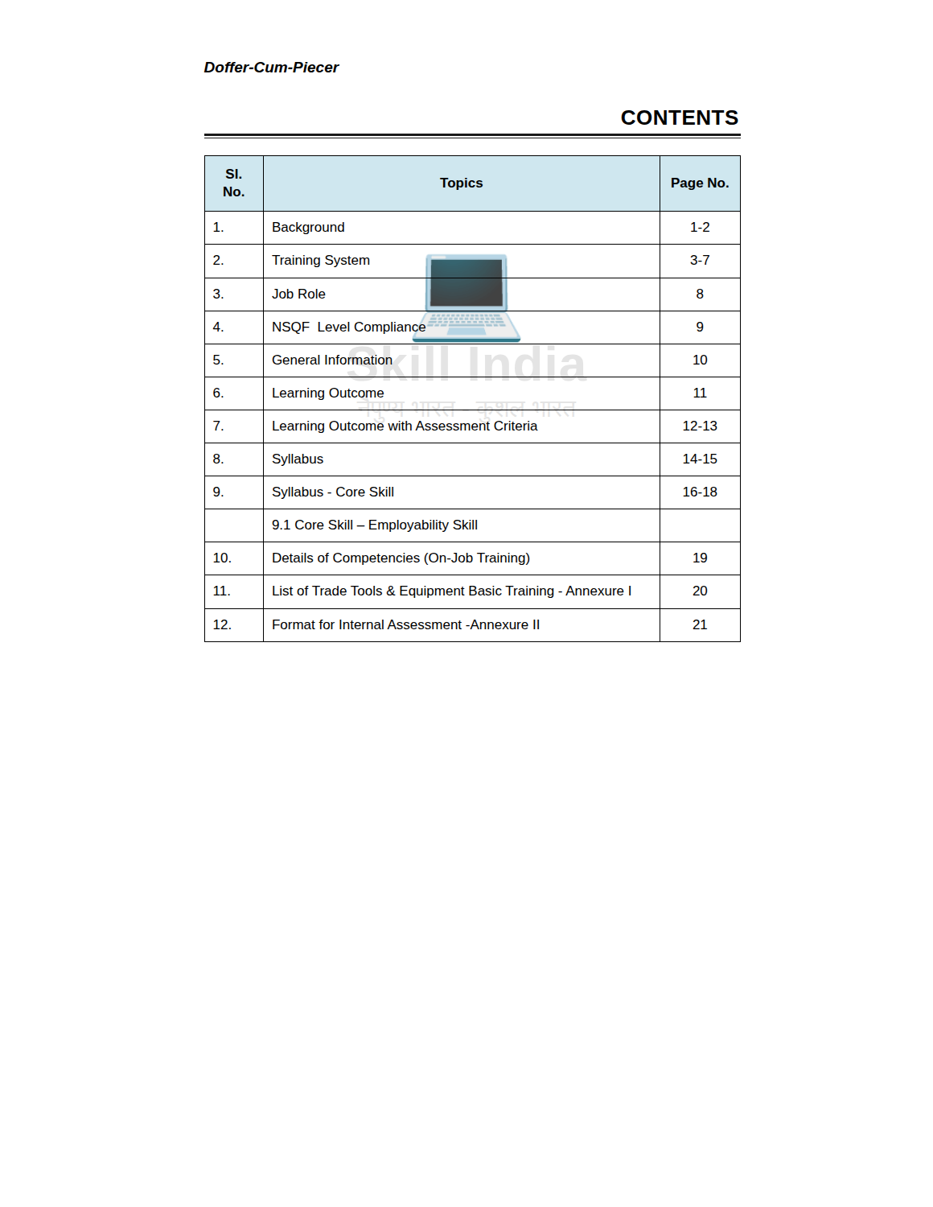Doffer-Cum-Piecer
CONTENTS
💻
Skill India
नैपुण्य भारत - कुशल भारत
| Sl. No. | Topics | Page No. |
| --- | --- | --- |
| 1. | Background | 1-2 |
| 2. | Training System | 3-7 |
| 3. | Job Role | 8 |
| 4. | NSQF Level Compliance | 9 |
| 5. | General Information | 10 |
| 6. | Learning Outcome | 11 |
| 7. | Learning Outcome with Assessment Criteria | 12-13 |
| 8. | Syllabus | 14-15 |
| 9. | Syllabus - Core Skill | 16-18 |
| | 9.1 Core Skill – Employability Skill | |
| 10. | Details of Competencies (On-Job Training) | 19 |
| 11. | List of Trade Tools & Equipment Basic Training - Annexure I | 20 |
| 12. | Format for Internal Assessment -Annexure II | 21 |